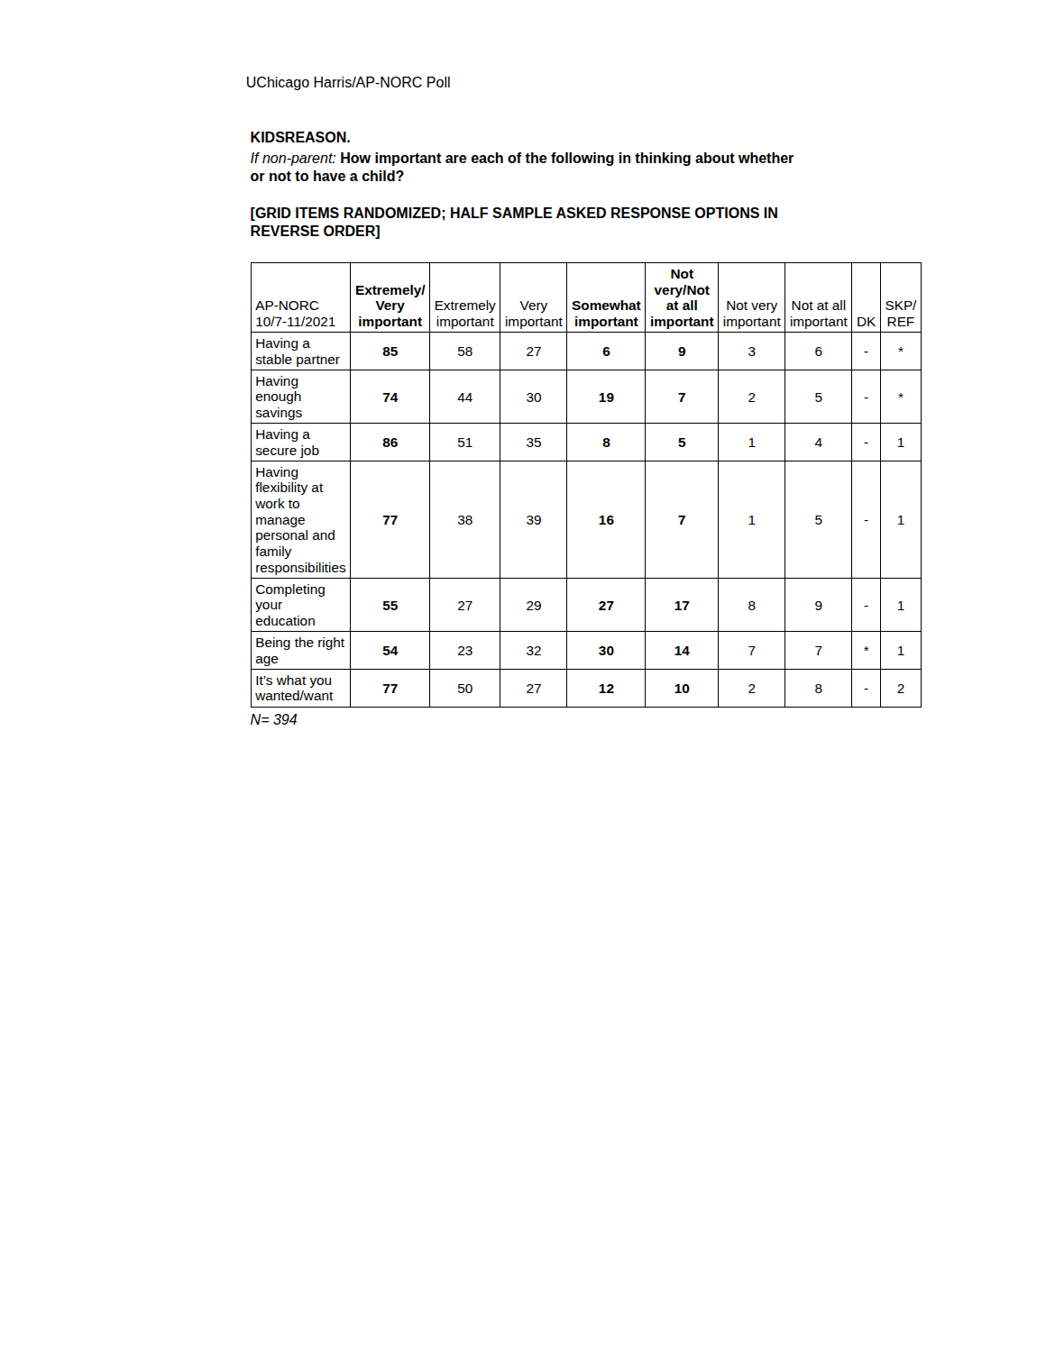UChicago Harris/AP-NORC Poll
KIDSREASON.
If non-parent: How important are each of the following in thinking about whether or not to have a child?
[GRID ITEMS RANDOMIZED; HALF SAMPLE ASKED RESPONSE OPTIONS IN REVERSE ORDER]
| AP-NORC 10/7-11/2021 | Extremely/ Very important | Extremely important | Very important | Somewhat important | Not very/Not at all important | Not very important | Not at all important | DK | SKP/ REF |
| --- | --- | --- | --- | --- | --- | --- | --- | --- | --- |
| Having a stable partner | 85 | 58 | 27 | 6 | 9 | 3 | 6 | - | * |
| Having enough savings | 74 | 44 | 30 | 19 | 7 | 2 | 5 | - | * |
| Having a secure job | 86 | 51 | 35 | 8 | 5 | 1 | 4 | - | 1 |
| Having flexibility at work to manage personal and family responsibilities | 77 | 38 | 39 | 16 | 7 | 1 | 5 | - | 1 |
| Completing your education | 55 | 27 | 29 | 27 | 17 | 8 | 9 | - | 1 |
| Being the right age | 54 | 23 | 32 | 30 | 14 | 7 | 7 | * | 1 |
| It’s what you wanted/want | 77 | 50 | 27 | 12 | 10 | 2 | 8 | - | 2 |
N= 394